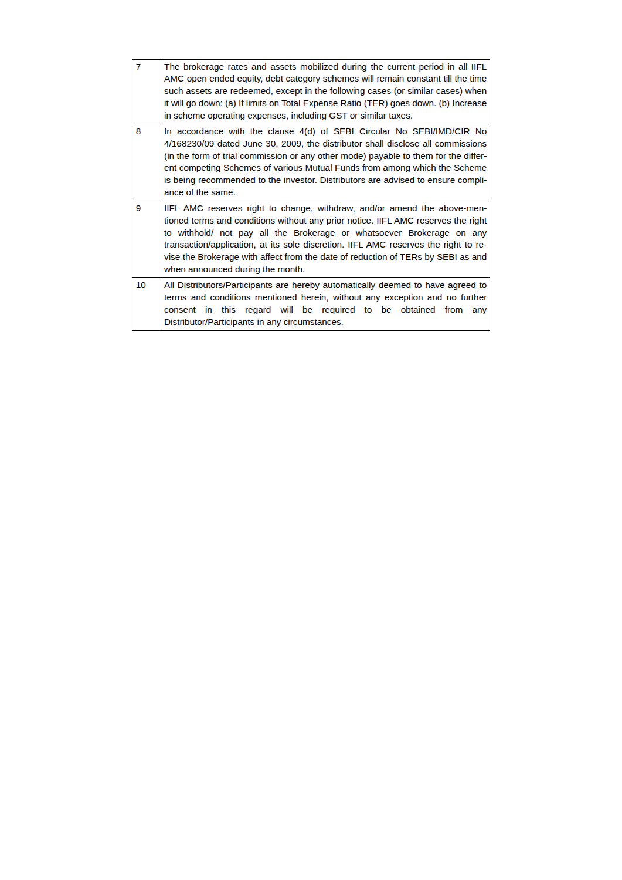| 7 | The brokerage rates and assets mobilized during the current period in all IIFL AMC open ended equity, debt category schemes will remain constant till the time such assets are redeemed, except in the following cases (or similar cases) when it will go down: (a) If limits on Total Expense Ratio (TER) goes down. (b) Increase in scheme operating expenses, including GST or similar taxes. |
| 8 | In accordance with the clause 4(d) of SEBI Circular No SEBI/IMD/CIR No 4/168230/09 dated June 30, 2009, the distributor shall disclose all commissions (in the form of trial commission or any other mode) payable to them for the different competing Schemes of various Mutual Funds from among which the Scheme is being recommended to the investor. Distributors are advised to ensure compliance of the same. |
| 9 | IIFL AMC reserves right to change, withdraw, and/or amend the above-mentioned terms and conditions without any prior notice. IIFL AMC reserves the right to withhold/ not pay all the Brokerage or whatsoever Brokerage on any transaction/application, at its sole discretion. IIFL AMC reserves the right to revise the Brokerage with affect from the date of reduction of TERs by SEBI as and when announced during the month. |
| 10 | All Distributors/Participants are hereby automatically deemed to have agreed to terms and conditions mentioned herein, without any exception and no further consent in this regard will be required to be obtained from any Distributor/Participants in any circumstances. |